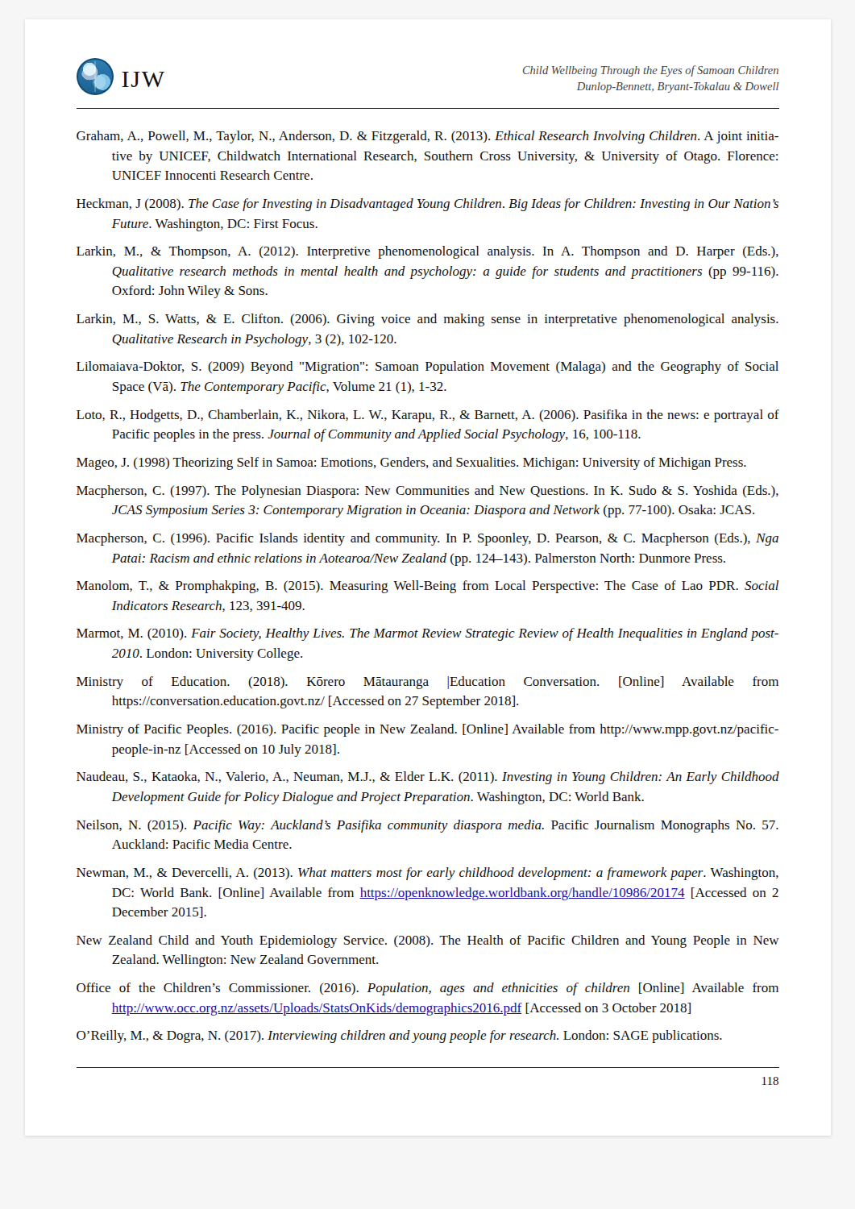IJW
Child Wellbeing Through the Eyes of Samoan Children
Dunlop-Bennett, Bryant-Tokalau & Dowell
Graham, A., Powell, M., Taylor, N., Anderson, D. & Fitzgerald, R. (2013). Ethical Research Involving Children. A joint initiative by UNICEF, Childwatch International Research, Southern Cross University, & University of Otago. Florence: UNICEF Innocenti Research Centre.
Heckman, J (2008). The Case for Investing in Disadvantaged Young Children. Big Ideas for Children: Investing in Our Nation’s Future. Washington, DC: First Focus.
Larkin, M., & Thompson, A. (2012). Interpretive phenomenological analysis. In A. Thompson and D. Harper (Eds.), Qualitative research methods in mental health and psychology: a guide for students and practitioners (pp 99-116). Oxford: John Wiley & Sons.
Larkin, M., S. Watts, & E. Clifton. (2006). Giving voice and making sense in interpretative phenomenological analysis. Qualitative Research in Psychology, 3 (2), 102-120.
Lilomaiava-Doktor, S. (2009) Beyond "Migration": Samoan Population Movement (Malaga) and the Geography of Social Space (Vā). The Contemporary Pacific, Volume 21 (1), 1-32.
Loto, R., Hodgetts, D., Chamberlain, K., Nikora, L. W., Karapu, R., & Barnett, A. (2006). Pasifika in the news: e portrayal of Pacific peoples in the press. Journal of Community and Applied Social Psychology, 16, 100-118.
Mageo, J. (1998) Theorizing Self in Samoa: Emotions, Genders, and Sexualities. Michigan: University of Michigan Press.
Macpherson, C. (1997). The Polynesian Diaspora: New Communities and New Questions. In K. Sudo & S. Yoshida (Eds.), JCAS Symposium Series 3: Contemporary Migration in Oceania: Diaspora and Network (pp. 77-100). Osaka: JCAS.
Macpherson, C. (1996). Pacific Islands identity and community. In P. Spoonley, D. Pearson, & C. Macpherson (Eds.), Nga Patai: Racism and ethnic relations in Aotearoa/New Zealand (pp. 124–143). Palmerston North: Dunmore Press.
Manolom, T., & Promphakping, B. (2015). Measuring Well-Being from Local Perspective: The Case of Lao PDR. Social Indicators Research, 123, 391-409.
Marmot, M. (2010). Fair Society, Healthy Lives. The Marmot Review Strategic Review of Health Inequalities in England post-2010. London: University College.
Ministry of Education. (2018). Kōrero Mātauranga |Education Conversation. [Online] Available from https://conversation.education.govt.nz/ [Accessed on 27 September 2018].
Ministry of Pacific Peoples. (2016). Pacific people in New Zealand. [Online] Available from http://www.mpp.govt.nz/pacific-people-in-nz [Accessed on 10 July 2018].
Naudeau, S., Kataoka, N., Valerio, A., Neuman, M.J., & Elder L.K. (2011). Investing in Young Children: An Early Childhood Development Guide for Policy Dialogue and Project Preparation. Washington, DC: World Bank.
Neilson, N. (2015). Pacific Way: Auckland’s Pasifika community diaspora media. Pacific Journalism Monographs No. 57. Auckland: Pacific Media Centre.
Newman, M., & Devercelli, A. (2013). What matters most for early childhood development: a framework paper. Washington, DC: World Bank. [Online] Available from https://openknowledge.worldbank.org/handle/10986/20174 [Accessed on 2 December 2015].
New Zealand Child and Youth Epidemiology Service. (2008). The Health of Pacific Children and Young People in New Zealand. Wellington: New Zealand Government.
Office of the Children’s Commissioner. (2016). Population, ages and ethnicities of children [Online] Available from http://www.occ.org.nz/assets/Uploads/StatsOnKids/demographics2016.pdf [Accessed on 3 October 2018]
O’Reilly, M., & Dogra, N. (2017). Interviewing children and young people for research. London: SAGE publications.
118